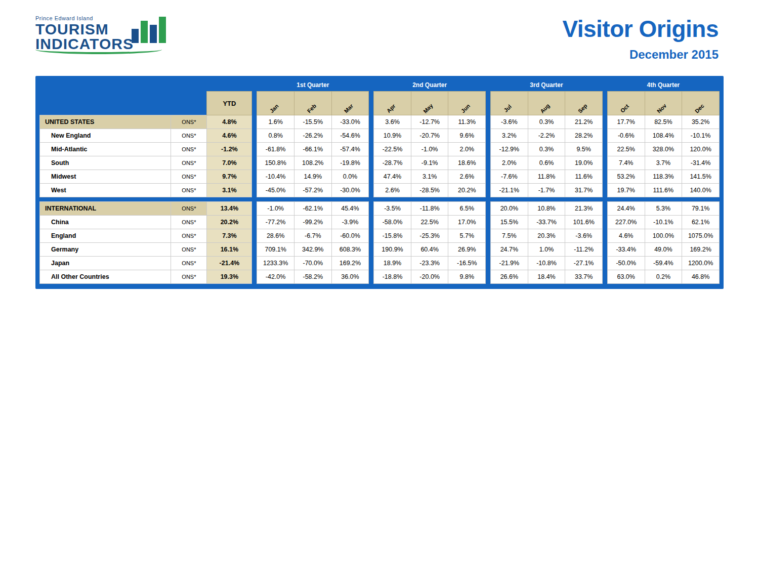Prince Edward Island
TOURISM INDICATORS
Visitor Origins
December 2015
| | | 1st Quarter | | 2nd Quarter | | 3rd Quarter | | 4th Quarter |
| --- | --- | --- | --- | --- | --- | --- | --- | --- |
| | YTD | | Jan | Feb | Mar | | Apr | May | Jun | | Jul | Aug | Sep | | Oct | Nov | Dec |
| UNITED STATES | ONS* | 4.8% | | 1.6% | -15.5% | -33.0% | | 3.6% | -12.7% | 11.3% | | -3.6% | 0.3% | 21.2% | | 17.7% | 82.5% | 35.2% |
| New England | ONS* | 4.6% | | 0.8% | -26.2% | -54.6% | | 10.9% | -20.7% | 9.6% | | 3.2% | -2.2% | 28.2% | | -0.6% | 108.4% | -10.1% |
| Mid-Atlantic | ONS* | -1.2% | | -61.8% | -66.1% | -57.4% | | -22.5% | -1.0% | 2.0% | | -12.9% | 0.3% | 9.5% | | 22.5% | 328.0% | 120.0% |
| South | ONS* | 7.0% | | 150.8% | 108.2% | -19.8% | | -28.7% | -9.1% | 18.6% | | 2.0% | 0.6% | 19.0% | | 7.4% | 3.7% | -31.4% |
| Midwest | ONS* | 9.7% | | -10.4% | 14.9% | 0.0% | | 47.4% | 3.1% | 2.6% | | -7.6% | 11.8% | 11.6% | | 53.2% | 118.3% | 141.5% |
| West | ONS* | 3.1% | | -45.0% | -57.2% | -30.0% | | 2.6% | -28.5% | 20.2% | | -21.1% | -1.7% | 31.7% | | 19.7% | 111.6% | 140.0% |
| INTERNATIONAL | ONS* | 13.4% | | -1.0% | -62.1% | 45.4% | | -3.5% | -11.8% | 6.5% | | 20.0% | 10.8% | 21.3% | | 24.4% | 5.3% | 79.1% |
| China | ONS* | 20.2% | | -77.2% | -99.2% | -3.9% | | -58.0% | 22.5% | 17.0% | | 15.5% | -33.7% | 101.6% | | 227.0% | -10.1% | 62.1% |
| England | ONS* | 7.3% | | 28.6% | -6.7% | -60.0% | | -15.8% | -25.3% | 5.7% | | 7.5% | 20.3% | -3.6% | | 4.6% | 100.0% | 1075.0% |
| Germany | ONS* | 16.1% | | 709.1% | 342.9% | 608.3% | | 190.9% | 60.4% | 26.9% | | 24.7% | 1.0% | -11.2% | | -33.4% | 49.0% | 169.2% |
| Japan | ONS* | -21.4% | | 1233.3% | -70.0% | 169.2% | | 18.9% | -23.3% | -16.5% | | -21.9% | -10.8% | -27.1% | | -50.0% | -59.4% | 1200.0% |
| All Other Countries | ONS* | 19.3% | | -42.0% | -58.2% | 36.0% | | -18.8% | -20.0% | 9.8% | | 26.6% | 18.4% | 33.7% | | 63.0% | 0.2% | 46.8% |